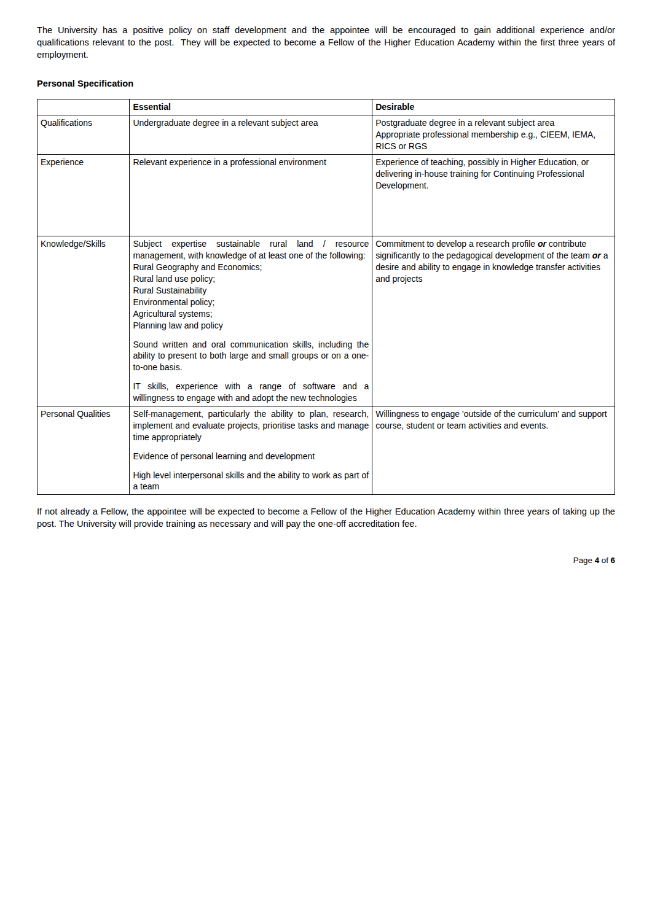The University has a positive policy on staff development and the appointee will be encouraged to gain additional experience and/or qualifications relevant to the post. They will be expected to become a Fellow of the Higher Education Academy within the first three years of employment.
Personal Specification
| | Essential | Desirable |
| --- | --- | --- |
| Qualifications | Undergraduate degree in a relevant subject area | Postgraduate degree in a relevant subject area Appropriate professional membership e.g., CIEEM, IEMA, RICS or RGS |
| Experience | Relevant experience in a professional environment | Experience of teaching, possibly in Higher Education, or delivering in-house training for Continuing Professional Development. |
| Knowledge/Skills | Subject expertise sustainable rural land / resource management, with knowledge of at least one of the following: Rural Geography and Economics; Rural land use policy; Rural Sustainability Environmental policy; Agricultural systems; Planning law and policy Sound written and oral communication skills, including the ability to present to both large and small groups or on a one-to-one basis. IT skills, experience with a range of software and a willingness to engage with and adopt the new technologies | Commitment to develop a research profile or contribute significantly to the pedagogical development of the team or a desire and ability to engage in knowledge transfer activities and projects |
| Personal Qualities | Self-management, particularly the ability to plan, research, implement and evaluate projects, prioritise tasks and manage time appropriately Evidence of personal learning and development High level interpersonal skills and the ability to work as part of a team | Willingness to engage 'outside of the curriculum' and support course, student or team activities and events. |
If not already a Fellow, the appointee will be expected to become a Fellow of the Higher Education Academy within three years of taking up the post. The University will provide training as necessary and will pay the one-off accreditation fee.
Page 4 of 6